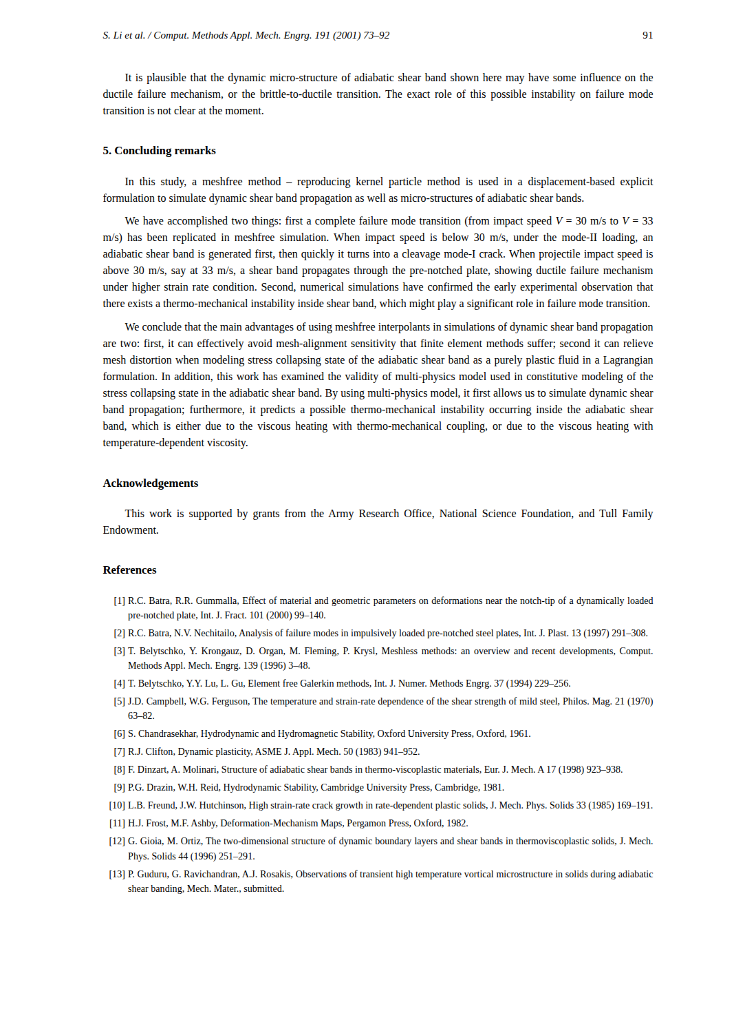S. Li et al. / Comput. Methods Appl. Mech. Engrg. 191 (2001) 73–92 91
It is plausible that the dynamic micro-structure of adiabatic shear band shown here may have some influence on the ductile failure mechanism, or the brittle-to-ductile transition. The exact role of this possible instability on failure mode transition is not clear at the moment.
5. Concluding remarks
In this study, a meshfree method – reproducing kernel particle method is used in a displacement-based explicit formulation to simulate dynamic shear band propagation as well as micro-structures of adiabatic shear bands.
We have accomplished two things: first a complete failure mode transition (from impact speed V = 30 m/s to V = 33 m/s) has been replicated in meshfree simulation. When impact speed is below 30 m/s, under the mode-II loading, an adiabatic shear band is generated first, then quickly it turns into a cleavage mode-I crack. When projectile impact speed is above 30 m/s, say at 33 m/s, a shear band propagates through the pre-notched plate, showing ductile failure mechanism under higher strain rate condition. Second, numerical simulations have confirmed the early experimental observation that there exists a thermo-mechanical instability inside shear band, which might play a significant role in failure mode transition.
We conclude that the main advantages of using meshfree interpolants in simulations of dynamic shear band propagation are two: first, it can effectively avoid mesh-alignment sensitivity that finite element methods suffer; second it can relieve mesh distortion when modeling stress collapsing state of the adiabatic shear band as a purely plastic fluid in a Lagrangian formulation. In addition, this work has examined the validity of multi-physics model used in constitutive modeling of the stress collapsing state in the adiabatic shear band. By using multi-physics model, it first allows us to simulate dynamic shear band propagation; furthermore, it predicts a possible thermo-mechanical instability occurring inside the adiabatic shear band, which is either due to the viscous heating with thermo-mechanical coupling, or due to the viscous heating with temperature-dependent viscosity.
Acknowledgements
This work is supported by grants from the Army Research Office, National Science Foundation, and Tull Family Endowment.
References
[1] R.C. Batra, R.R. Gummalla, Effect of material and geometric parameters on deformations near the notch-tip of a dynamically loaded pre-notched plate, Int. J. Fract. 101 (2000) 99–140.
[2] R.C. Batra, N.V. Nechitailo, Analysis of failure modes in impulsively loaded pre-notched steel plates, Int. J. Plast. 13 (1997) 291–308.
[3] T. Belytschko, Y. Krongauz, D. Organ, M. Fleming, P. Krysl, Meshless methods: an overview and recent developments, Comput. Methods Appl. Mech. Engrg. 139 (1996) 3–48.
[4] T. Belytschko, Y.Y. Lu, L. Gu, Element free Galerkin methods, Int. J. Numer. Methods Engrg. 37 (1994) 229–256.
[5] J.D. Campbell, W.G. Ferguson, The temperature and strain-rate dependence of the shear strength of mild steel, Philos. Mag. 21 (1970) 63–82.
[6] S. Chandrasekhar, Hydrodynamic and Hydromagnetic Stability, Oxford University Press, Oxford, 1961.
[7] R.J. Clifton, Dynamic plasticity, ASME J. Appl. Mech. 50 (1983) 941–952.
[8] F. Dinzart, A. Molinari, Structure of adiabatic shear bands in thermo-viscoplastic materials, Eur. J. Mech. A 17 (1998) 923–938.
[9] P.G. Drazin, W.H. Reid, Hydrodynamic Stability, Cambridge University Press, Cambridge, 1981.
[10] L.B. Freund, J.W. Hutchinson, High strain-rate crack growth in rate-dependent plastic solids, J. Mech. Phys. Solids 33 (1985) 169–191.
[11] H.J. Frost, M.F. Ashby, Deformation-Mechanism Maps, Pergamon Press, Oxford, 1982.
[12] G. Gioia, M. Ortiz, The two-dimensional structure of dynamic boundary layers and shear bands in thermoviscoplastic solids, J. Mech. Phys. Solids 44 (1996) 251–291.
[13] P. Guduru, G. Ravichandran, A.J. Rosakis, Observations of transient high temperature vortical microstructure in solids during adiabatic shear banding, Mech. Mater., submitted.